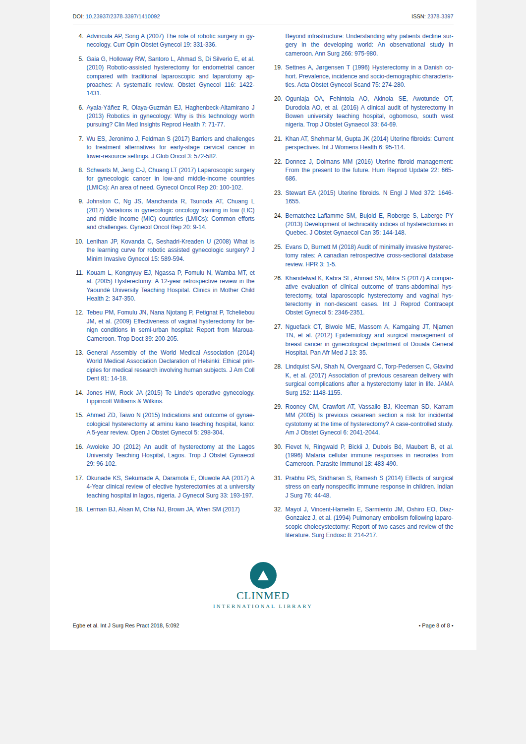DOI: 10.23937/2378-3397/1410092
ISSN: 2378-3397
4. Advincula AP, Song A (2007) The role of robotic surgery in gynecology. Curr Opin Obstet Gynecol 19: 331-336.
5. Gaia G, Holloway RW, Santoro L, Ahmad S, Di Silverio E, et al. (2010) Robotic-assisted hysterectomy for endometrial cancer compared with traditional laparoscopic and laparotomy approaches: A systematic review. Obstet Gynecol 116: 1422-1431.
6. Ayala-Yáñez R, Olaya-Guzmán EJ, Haghenbeck-Altamirano J (2013) Robotics in gynecology: Why is this technology worth pursuing? Clin Med Insights Reprod Health 7: 71-77.
7. Wu ES, Jeronimo J, Feldman S (2017) Barriers and challenges to treatment alternatives for early-stage cervical cancer in lower-resource settings. J Glob Oncol 3: 572-582.
8. Schwarts M, Jeng C-J, Chuang LT (2017) Laparoscopic surgery for gynecologic cancer in low-and middle-income countries (LMICs): An area of need. Gynecol Oncol Rep 20: 100-102.
9. Johnston C, Ng JS, Manchanda R, Tsunoda AT, Chuang L (2017) Variations in gynecologic oncology training in low (LIC) and middle income (MIC) countries (LMICs): Common efforts and challenges. Gynecol Oncol Rep 20: 9-14.
10. Lenihan JP, Kovanda C, Seshadri-Kreaden U (2008) What is the learning curve for robotic assisted gynecologic surgery? J Minim Invasive Gynecol 15: 589-594.
11. Kouam L, Kongnyuy EJ, Ngassa P, Fomulu N, Wamba MT, et al. (2005) Hysterectomy: A 12-year retrospective review in the Yaoundé University Teaching Hospital. Clinics in Mother Child Health 2: 347-350.
12. Tebeu PM, Fomulu JN, Nana Njotang P, Petignat P, Tcheliebou JM, et al. (2009) Effectiveness of vaginal hysterectomy for benign conditions in semi-urban hospital: Report from Maroua-Cameroon. Trop Doct 39: 200-205.
13. General Assembly of the World Medical Association (2014) World Medical Association Declaration of Helsinki: Ethical principles for medical research involving human subjects. J Am Coll Dent 81: 14-18.
14. Jones HW, Rock JA (2015) Te Linde's operative gynecology. Lippincott Williams & Wilkins.
15. Ahmed ZD, Taiwo N (2015) Indications and outcome of gynaecological hysterectomy at aminu kano teaching hospital, kano: A 5-year review. Open J Obstet Gynecol 5: 298-304.
16. Awoleke JO (2012) An audit of hysterectomy at the Lagos University Teaching Hospital, Lagos. Trop J Obstet Gynaecol 29: 96-102.
17. Okunade KS, Sekumade A, Daramola E, Oluwole AA (2017) A 4-Year clinical review of elective hysterectomies at a university teaching hospital in lagos, nigeria. J Gynecol Surg 33: 193-197.
18. Lerman BJ, Alsan M, Chia NJ, Brown JA, Wren SM (2017)
Beyond infrastructure: Understanding why patients decline surgery in the developing world: An observational study in cameroon. Ann Surg 266: 975-980.
19. Settnes A, Jørgensen T (1996) Hysterectomy in a Danish cohort. Prevalence, incidence and socio-demographic characteristics. Acta Obstet Gynecol Scand 75: 274-280.
20. Ogunlaja OA, Fehintola AO, Akinola SE, Awotunde OT, Durodola AO, et al. (2016) A clinical audit of hysterectomy in Bowen university teaching hospital, ogbomoso, south west nigeria. Trop J Obstet Gynaecol 33: 64-69.
21. Khan AT, Shehmar M, Gupta JK (2014) Uterine fibroids: Current perspectives. Int J Womens Health 6: 95-114.
22. Donnez J, Dolmans MM (2016) Uterine fibroid management: From the present to the future. Hum Reprod Update 22: 665-686.
23. Stewart EA (2015) Uterine fibroids. N Engl J Med 372: 1646-1655.
24. Bernatchez-Laflamme SM, Bujold E, Roberge S, Laberge PY (2013) Development of technicality indices of hysterectomies in Quebec. J Obstet Gynaecol Can 35: 144-148.
25. Evans D, Burnett M (2018) Audit of minimally invasive hysterectomy rates: A canadian retrospective cross-sectional database review. HPR 3: 1-5.
26. Khandelwal K, Kabra SL, Ahmad SN, Mitra S (2017) A comparative evaluation of clinical outcome of trans-abdominal hysterectomy, total laparoscopic hysterectomy and vaginal hysterectomy in non-descent cases. Int J Reprod Contracept Obstet Gynecol 5: 2346-2351.
27. Nguefack CT, Biwole ME, Massom A, Kamgaing JT, Njamen TN, et al. (2012) Epidemiology and surgical management of breast cancer in gynecological department of Douala General Hospital. Pan Afr Med J 13: 35.
28. Lindquist SAI, Shah N, Overgaard C, Torp-Pedersen C, Glavind K, et al. (2017) Association of previous cesarean delivery with surgical complications after a hysterectomy later in life. JAMA Surg 152: 1148-1155.
29. Rooney CM, Crawfort AT, Vassallo BJ, Kleeman SD, Karram MM (2005) Is previous cesarean section a risk for incidental cystotomy at the time of hysterectomy? A case-controlled study. Am J Obstet Gynecol 6: 2041-2044.
30. Fievet N, Ringwald P, Bickii J, Dubois Bé, Maubert B, et al. (1996) Malaria cellular immune responses in neonates from Cameroon. Parasite Immunol 18: 483-490.
31. Prabhu PS, Sridharan S, Ramesh S (2014) Effects of surgical stress on early nonspecific immune response in children. Indian J Surg 76: 44-48.
32. Mayol J, Vincent-Hamelin E, Sarmiento JM, Oshiro EO, Diaz-Gonzalez J, et al. (1994) Pulmonary embolism following laparoscopic cholecystectomy: Report of two cases and review of the literature. Surg Endosc 8: 214-217.
CLINMEDINTERNATIONAL LIBRARY
Egbe et al. Int J Surg Res Pract 2018, 5:092
• Page 8 of 8 •